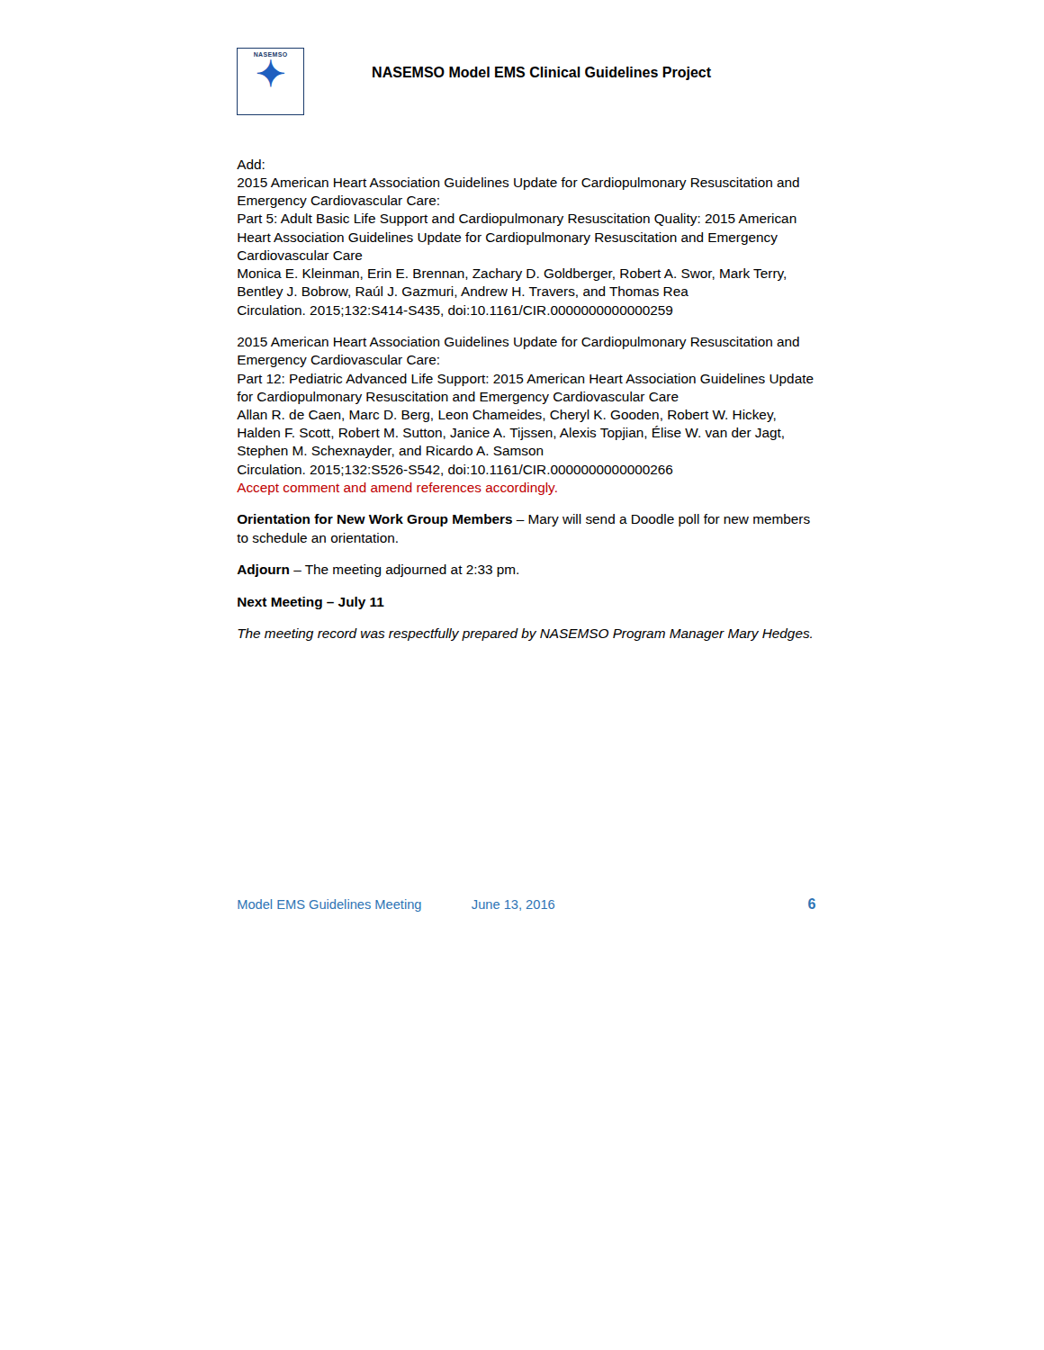NASEMSO
✦
NASEMSO Model EMS Clinical Guidelines Project
Add:
2015 American Heart Association Guidelines Update for Cardiopulmonary Resuscitation and Emergency Cardiovascular Care:
Part 5: Adult Basic Life Support and Cardiopulmonary Resuscitation Quality: 2015 American Heart Association Guidelines Update for Cardiopulmonary Resuscitation and Emergency Cardiovascular Care
Monica E. Kleinman, Erin E. Brennan, Zachary D. Goldberger, Robert A. Swor, Mark Terry, Bentley J. Bobrow, Raúl J. Gazmuri, Andrew H. Travers, and Thomas Rea
Circulation. 2015;132:S414-S435, doi:10.1161/CIR.0000000000000259
2015 American Heart Association Guidelines Update for Cardiopulmonary Resuscitation and Emergency Cardiovascular Care:
Part 12: Pediatric Advanced Life Support: 2015 American Heart Association Guidelines Update for Cardiopulmonary Resuscitation and Emergency Cardiovascular Care
Allan R. de Caen, Marc D. Berg, Leon Chameides, Cheryl K. Gooden, Robert W. Hickey, Halden F. Scott, Robert M. Sutton, Janice A. Tijssen, Alexis Topjian, Élise W. van der Jagt, Stephen M. Schexnayder, and Ricardo A. Samson
Circulation. 2015;132:S526-S542, doi:10.1161/CIR.0000000000000266
Accept comment and amend references accordingly.
Orientation for New Work Group Members – Mary will send a Doodle poll for new members to schedule an orientation.
Adjourn – The meeting adjourned at 2:33 pm.
Next Meeting – July 11
The meeting record was respectfully prepared by NASEMSO Program Manager Mary Hedges.
Model EMS Guidelines Meeting June 13, 2016
6